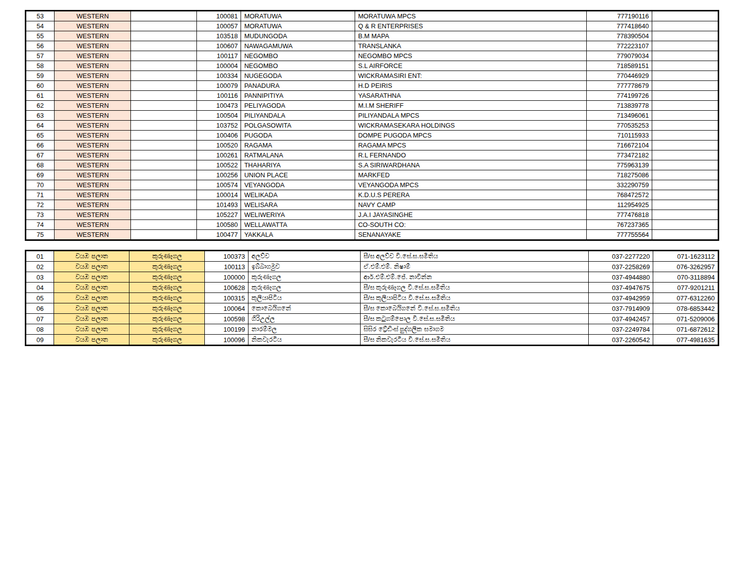| 53 | WESTERN | | 100081 | MORATUWA | MORATUWA MPCS | 777190116 | |
| 54 | WESTERN | | 100057 | MORATUWA | Q & R ENTERPRISES | 777418640 | |
| 55 | WESTERN | | 103518 | MUDUNGODA | B.M MAPA | 778390504 | |
| 56 | WESTERN | | 100607 | NAWAGAMUWA | TRANSLANKA | 772223107 | |
| 57 | WESTERN | | 100117 | NEGOMBO | NEGOMBO MPCS | 779079034 | |
| 58 | WESTERN | | 100004 | NEGOMBO | S.L AIRFORCE | 718589151 | |
| 59 | WESTERN | | 100334 | NUGEGODA | WICKRAMASIRI ENT: | 770446929 | |
| 60 | WESTERN | | 100079 | PANADURA | H.D PEIRIS | 777778679 | |
| 61 | WESTERN | | 100116 | PANNIPITIYA | YASARATHNA | 774199726 | |
| 62 | WESTERN | | 100473 | PELIYAGODA | M.I.M SHERIFF | 713839778 | |
| 63 | WESTERN | | 100504 | PILIYANDALA | PILIYANDALA MPCS | 713496061 | |
| 64 | WESTERN | | 103752 | POLGASOWITA | WICKRAMASEKARA HOLDINGS | 770535253 | |
| 65 | WESTERN | | 100406 | PUGODA | DOMPE PUGODA MPCS | 710115933 | |
| 66 | WESTERN | | 100520 | RAGAMA | RAGAMA MPCS | 716672104 | |
| 67 | WESTERN | | 100261 | RATMALANA | R.L FERNANDO | 773472182 | |
| 68 | WESTERN | | 100522 | THAHARIYA | S.A SIRIWARDHANA | 775963139 | |
| 69 | WESTERN | | 100256 | UNION PLACE | MARKFED | 718275086 | |
| 70 | WESTERN | | 100574 | VEYANGODA | VEYANGODA MPCS | 332290759 | |
| 71 | WESTERN | | 100014 | WELIKADA | K.D.U.S PERERA | 768472572 | |
| 72 | WESTERN | | 101493 | WELISARA | NAVY CAMP | 112954925 | |
| 73 | WESTERN | | 105227 | WELIWERIYA | J.A.I JAYASINGHE | 777476818 | |
| 74 | WESTERN | | 100580 | WELLAWATTA | CO-SOUTH CO: | 767237365 | |
| 75 | WESTERN | | 100477 | YAKKALA | SENANAYAKE | 777755564 | |
| 01 | වයඹ පලාත | කුරුණෑගල | 100373 | අලව්ව | සී/ස අලව්ව වී.සේ.ස.සමිතිය | 037-2277220 | 071-1623112 |
| 02 | වයඹ පලාත | කුරුණෑගල | 100113 | ඉබ්බාගමුව | ඒ.එම්.එම්. නිෂාම් | 037-2258269 | 076-3262957 |
| 03 | වයඹ පලාත | කුරුණෑගල | 100000 | කුරුණෑගල | ආර්.එම්.එම්.ජේ. නාවින්න | 037-4944880 | 070-3118894 |
| 04 | වයඹ පලාත | කුරුණෑගල | 100628 | කුරුණෑගල | සී/ස කුරුණෑගල වී.සේ.ස.සමිතිය | 037-4947675 | 077-9201211 |
| 05 | වයඹ පලාත | කුරුණෑගල | 100315 | කුලියාපිටිය | සී/ස කුලියාපිටිය වී.සේ.ස.සමිතිය | 037-4942959 | 077-6312260 |
| 06 | වයඹ පලාත | කුරුණෑගල | 100064 | කොබෙයිගනේ | සී/ස කොබෙයිගනේ වී.සේ.ස.සමිතිය | 037-7914909 | 078-6853442 |
| 07 | වයඹ පලාත | කුරුණෑගල | 100598 | ගිරිඋල්ල | සී/ස කටුගම්පොල වී.සේ.ස.සමිතිය | 037-4942457 | 071-5209006 |
| 08 | වයඹ පලාත | කුරුණෑගල | 100199 | නාරම්මල | සිසිර ට්‍රේඩිංස් පුද්ගලික සමාගම | 037-2249784 | 071-6872612 |
| 09 | වයඹ පලාත | කුරුණෑගල | 100096 | නිකවැරටිය | සී/ස නිකවැරටිය වී.සේ.ස.සමිතිය | 037-2260542 | 077-4981635 |